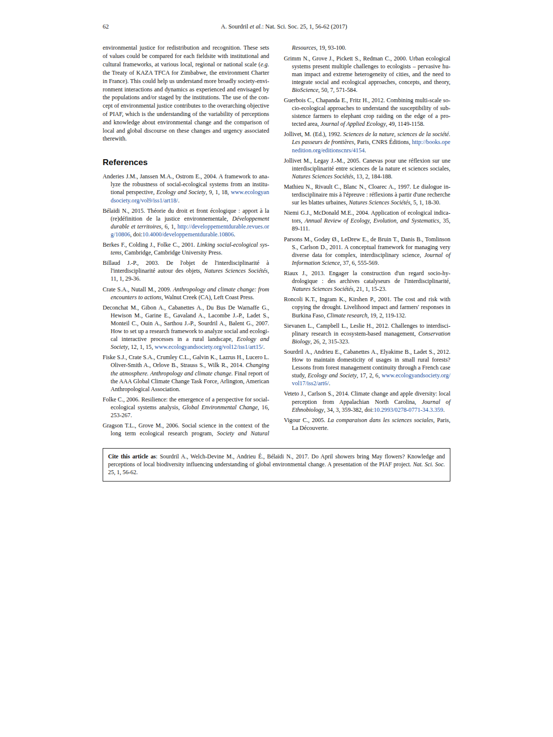62
A. Sourdril et al.: Nat. Sci. Soc. 25, 1, 56-62 (2017)
environmental justice for redistribution and recognition. These sets of values could be compared for each fieldsite with institutional and cultural frameworks, at various local, regional or national scale (e.g. the Treaty of KAZA TFCA for Zimbabwe, the environment Charter in France). This could help us understand more broadly society-environment interactions and dynamics as experienced and envisaged by the populations and/or staged by the institutions. The use of the concept of environmental justice contributes to the overarching objective of PIAF, which is the understanding of the variability of perceptions and knowledge about environmental change and the comparison of local and global discourse on these changes and urgency associated therewith.
References
Anderies J.M., Janssen M.A., Ostrom E., 2004. A framework to analyze the robustness of social-ecological systems from an institutional perspective, Ecology and Society, 9, 1, 18, www.ecologyandsociety.org/vol9/iss1/art18/.
Bélaïdi N., 2015. Théorie du droit et front écologique : apport à la (re)définition de la justice environnementale, Développement durable et territoires, 6, 1, http://developpementdurable.revues.org/10806, doi:10.4000/developpementdurable.10806.
Berkes F., Colding J., Folke C., 2001. Linking social-ecological systems, Cambridge, Cambridge University Press.
Billaud J.-P., 2003. De l'objet de l'interdisciplinarité à l'interdisciplinarité autour des objets, Natures Sciences Sociétés, 11, 1, 29-36.
Crate S.A., Nutall M., 2009. Anthropology and climate change: from encounters to actions, Walnut Creek (CA), Left Coast Press.
Deconchat M., Gibon A., Cabanettes A., Du Bus De Warnaffe G., Hewison M., Garine E., Gavaland A., Lacombe J.-P., Ladet S., Monteil C., Ouin A., Sarthou J.-P., Sourdril A., Balent G., 2007. How to set up a research framework to analyze social and ecological interactive processes in a rural landscape, Ecology and Society, 12, 1, 15, www.ecologyandsociety.org/vol12/iss1/art15/.
Fiske S.J., Crate S.A., Crumley C.L., Galvin K., Lazrus H., Lucero L. Oliver-Smith A., Orlove B., Strauss S., Wilk R., 2014. Changing the atmosphere. Anthropology and climate change. Final report of the AAA Global Climate Change Task Force, Arlington, American Anthropological Association.
Folke C., 2006. Resilience: the emergence of a perspective for social-ecological systems analysis, Global Environmental Change, 16, 253-267.
Gragson T.L., Grove M., 2006. Social science in the context of the long term ecological research program, Society and Natural Resources, 19, 93-100.
Grimm N., Grove J., Pickett S., Redman C., 2000. Urban ecological systems present multiple challenges to ecologists – pervasive human impact and extreme heterogeneity of cities, and the need to integrate social and ecological approaches, concepts, and theory, BioScience, 50, 7, 571-584.
Guerbois C., Chapanda E., Fritz H., 2012. Combining multi-scale socio-ecological approaches to understand the susceptibility of subsistence farmers to elephant crop raiding on the edge of a protected area, Journal of Applied Ecology, 49, 1149-1158.
Jollivet, M. (Ed.), 1992. Sciences de la nature, sciences de la société. Les passeurs de frontières, Paris, CNRS Éditions, http://books.openedition.org/editionscnrs/4154.
Jollivet M., Legay J.-M., 2005. Canevas pour une réflexion sur une interdisciplinarité entre sciences de la nature et sciences sociales, Natures Sciences Sociétés, 13, 2, 184-188.
Mathieu N., Rivault C., Blanc N., Cloarec A., 1997. Le dialogue interdisciplinaire mis à l'épreuve : réflexions à partir d'une recherche sur les blattes urbaines, Natures Sciences Sociétés, 5, 1, 18-30.
Niemi G.J., McDonald M.E., 2004. Application of ecological indicators, Annual Review of Ecology, Evolution, and Systematics, 35, 89-111.
Parsons M., Godøy Ø., LeDrew E., de Bruin T., Danis B., Tomlinson S., Carlson D., 2011. A conceptual framework for managing very diverse data for complex, interdisciplinary science, Journal of Information Science, 37, 6, 555-569.
Riaux J., 2013. Engager la construction d'un regard socio-hydrologique : des archives catalyseurs de l'interdisciplinarité, Natures Sciences Sociétés, 21, 1, 15-23.
Roncoli K.T., Ingram K., Kirshen P., 2001. The cost and risk with copying the drought. Livelihood impact and farmers' responses in Burkina Faso, Climate research, 19, 2, 119-132.
Sievanen L., Campbell L., Leslie H., 2012. Challenges to interdisciplinary research in ecosystem-based management, Conservation Biology, 26, 2, 315-323.
Sourdril A., Andrieu E., Cabanettes A., Elyakime B., Ladet S., 2012. How to maintain domesticity of usages in small rural forests? Lessons from forest management continuity through a French case study, Ecology and Society, 17, 2, 6, www.ecologyandsociety.org/vol17/iss2/art6/.
Veteto J., Carlson S., 2014. Climate change and apple diversity: local perception from Appalachian North Carolina, Journal of Ethnobiology, 34, 3, 359-382, doi:10.2993/0278-0771-34.3.359.
Vigour C., 2005. La comparaison dans les sciences sociales, Paris, La Découverte.
Cite this article as: Sourdril A., Welch-Devine M., Andrieu É., Bélaïdi N., 2017. Do April showers bring May flowers? Knowledge and perceptions of local biodiversity influencing understanding of global environmental change. A presentation of the PIAF project. Nat. Sci. Soc. 25, 1, 56-62.